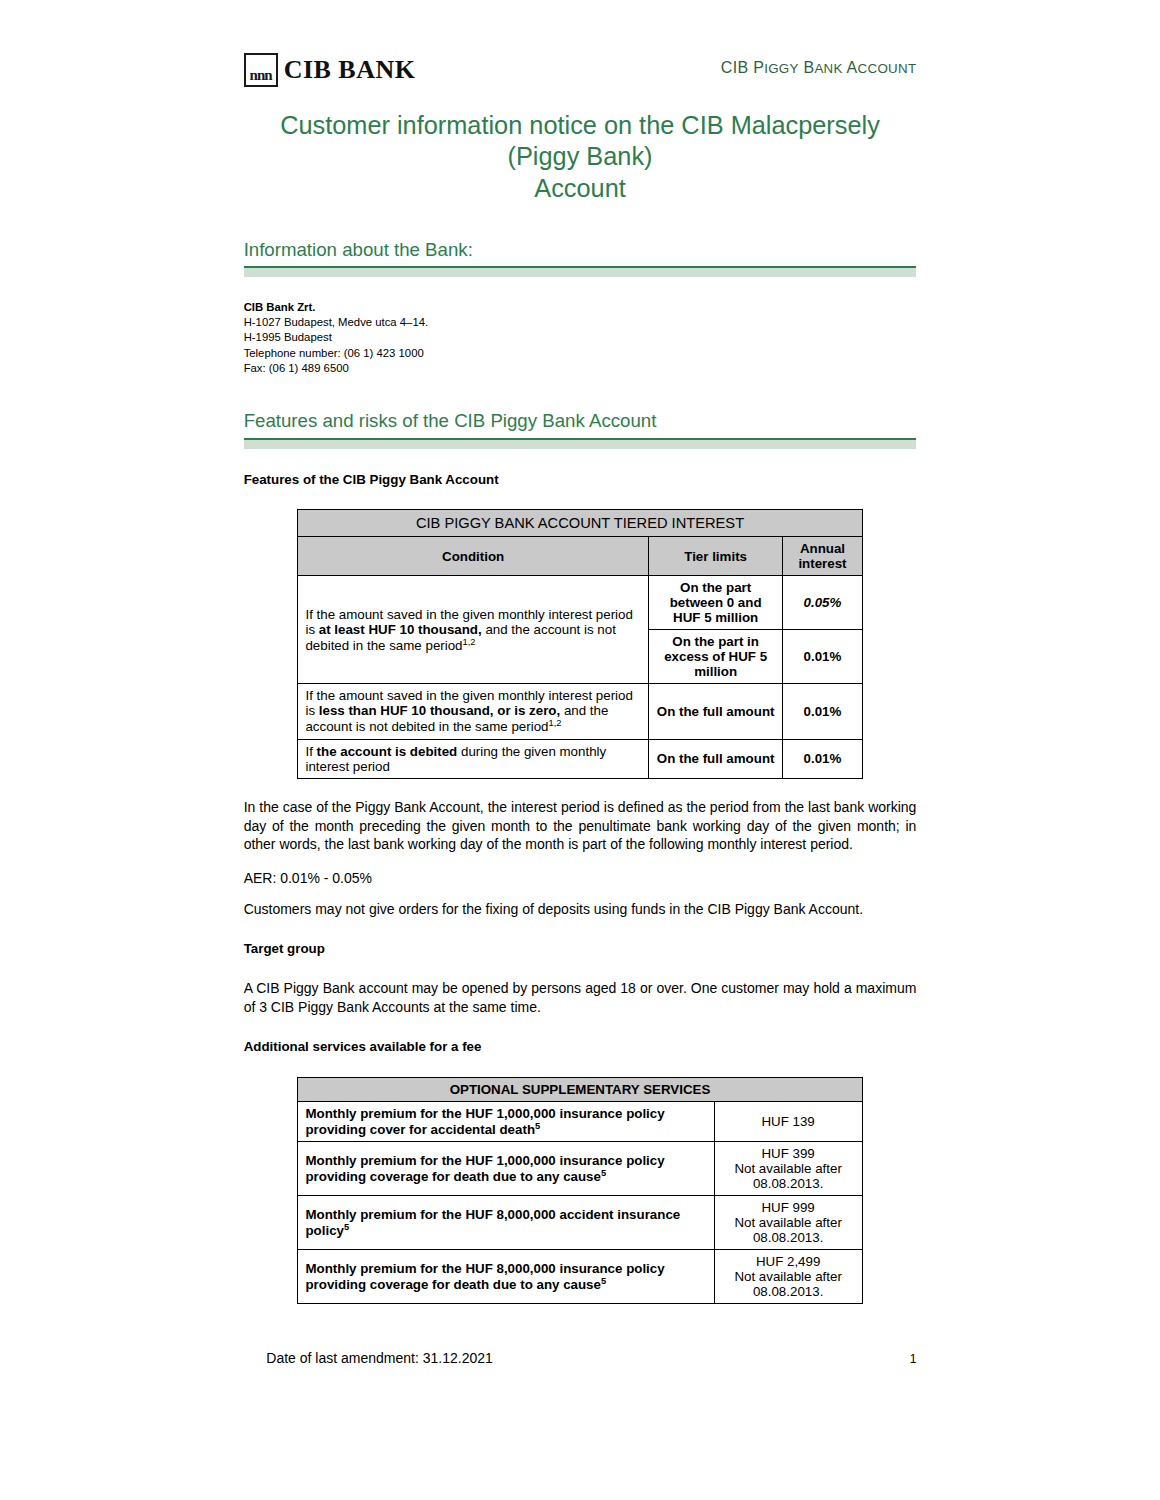nnn
CIB BANK
CIB PIGGY BANK ACCOUNT
Customer information notice on the CIB Malacpersely (Piggy Bank)
Account
Information about the Bank:
CIB Bank Zrt.
H-1027 Budapest, Medve utca 4–14.
H-1995 Budapest
Telephone number: (06 1) 423 1000
Fax: (06 1) 489 6500
Features and risks of the CIB Piggy Bank Account
Features of the CIB Piggy Bank Account
| CIB PIGGY BANK ACCOUNT TIERED INTEREST |
| --- |
| Condition | Tier limits | Annual interest |
| If the amount saved in the given monthly interest period is at least HUF 10 thousand, and the account is not debited in the same period 1,2 | On the part between 0 and HUF 5 million | 0.05% |
| On the part in excess of HUF 5 million | 0.01% |
| If the amount saved in the given monthly interest period is less than HUF 10 thousand, or is zero, and the account is not debited in the same period 1,2 | On the full amount | 0.01% |
| If the account is debited during the given monthly interest period | On the full amount | 0.01% |
In the case of the Piggy Bank Account, the interest period is defined as the period from the last bank working day of the month preceding the given month to the penultimate bank working day of the given month; in other words, the last bank working day of the month is part of the following monthly interest period.
AER: 0.01% - 0.05%
Customers may not give orders for the fixing of deposits using funds in the CIB Piggy Bank Account.
Target group
A CIB Piggy Bank account may be opened by persons aged 18 or over. One customer may hold a maximum of 3 CIB Piggy Bank Accounts at the same time.
Additional services available for a fee
| OPTIONAL SUPPLEMENTARY SERVICES |
| --- |
| Monthly premium for the HUF 1,000,000 insurance policy providing cover for accidental death 5 | HUF 139 |
| Monthly premium for the HUF 1,000,000 insurance policy providing coverage for death due to any cause 5 | HUF 399 Not available after 08.08.2013. |
| Monthly premium for the HUF 8,000,000 accident insurance policy 5 | HUF 999 Not available after 08.08.2013. |
| Monthly premium for the HUF 8,000,000 insurance policy providing coverage for death due to any cause 5 | HUF 2,499 Not available after 08.08.2013. |
Date of last amendment: 31.12.2021
1